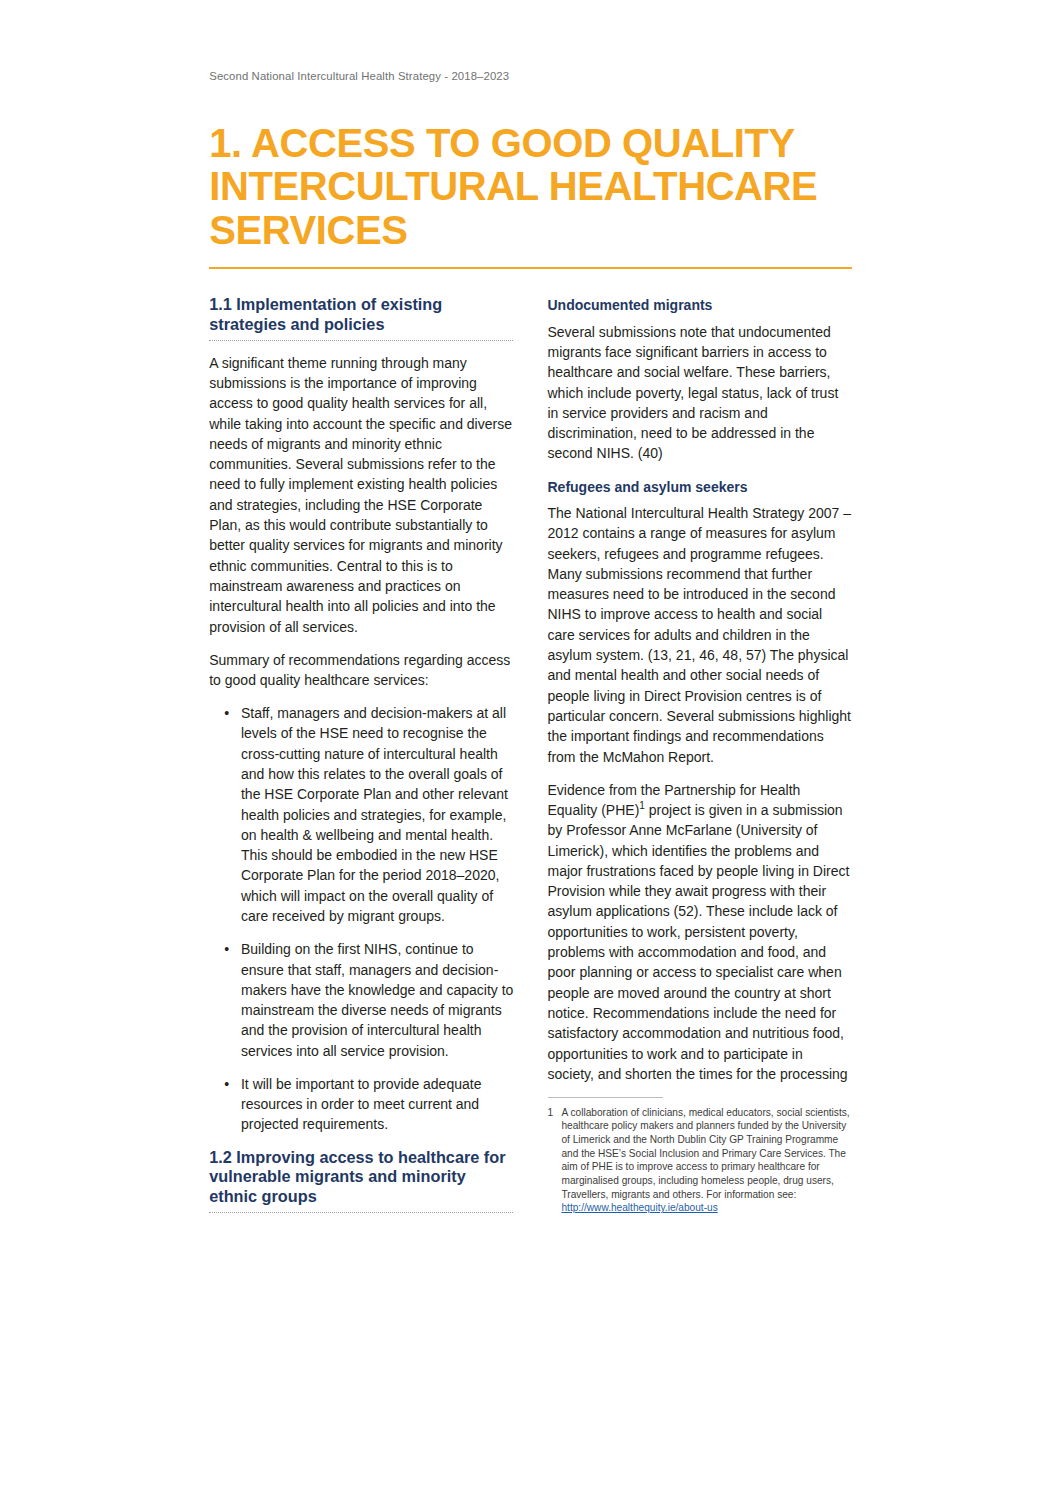Second National Intercultural Health Strategy - 2018–2023
1. Access to good quality intercultural healthcare services
1.1 Implementation of existing strategies and policies
A significant theme running through many submissions is the importance of improving access to good quality health services for all, while taking into account the specific and diverse needs of migrants and minority ethnic communities. Several submissions refer to the need to fully implement existing health policies and strategies, including the HSE Corporate Plan, as this would contribute substantially to better quality services for migrants and minority ethnic communities. Central to this is to mainstream awareness and practices on intercultural health into all policies and into the provision of all services.
Summary of recommendations regarding access to good quality healthcare services:
Staff, managers and decision-makers at all levels of the HSE need to recognise the cross-cutting nature of intercultural health and how this relates to the overall goals of the HSE Corporate Plan and other relevant health policies and strategies, for example, on health & wellbeing and mental health. This should be embodied in the new HSE Corporate Plan for the period 2018–2020, which will impact on the overall quality of care received by migrant groups.
Building on the first NIHS, continue to ensure that staff, managers and decision-makers have the knowledge and capacity to mainstream the diverse needs of migrants and the provision of intercultural health services into all service provision.
It will be important to provide adequate resources in order to meet current and projected requirements.
1.2 Improving access to healthcare for vulnerable migrants and minority ethnic groups
Undocumented migrants
Several submissions note that undocumented migrants face significant barriers in access to healthcare and social welfare. These barriers, which include poverty, legal status, lack of trust in service providers and racism and discrimination, need to be addressed in the second NIHS. (40)
Refugees and asylum seekers
The National Intercultural Health Strategy 2007 – 2012 contains a range of measures for asylum seekers, refugees and programme refugees. Many submissions recommend that further measures need to be introduced in the second NIHS to improve access to health and social care services for adults and children in the asylum system. (13, 21, 46, 48, 57) The physical and mental health and other social needs of people living in Direct Provision centres is of particular concern. Several submissions highlight the important findings and recommendations from the McMahon Report.
Evidence from the Partnership for Health Equality (PHE)1 project is given in a submission by Professor Anne McFarlane (University of Limerick), which identifies the problems and major frustrations faced by people living in Direct Provision while they await progress with their asylum applications (52). These include lack of opportunities to work, persistent poverty, problems with accommodation and food, and poor planning or access to specialist care when people are moved around the country at short notice. Recommendations include the need for satisfactory accommodation and nutritious food, opportunities to work and to participate in society, and shorten the times for the processing
1 A collaboration of clinicians, medical educators, social scientists, healthcare policy makers and planners funded by the University of Limerick and the North Dublin City GP Training Programme and the HSE’s Social Inclusion and Primary Care Services. The aim of PHE is to improve access to primary healthcare for marginalised groups, including homeless people, drug users, Travellers, migrants and others. For information see: http://www.healthequity.ie/about-us